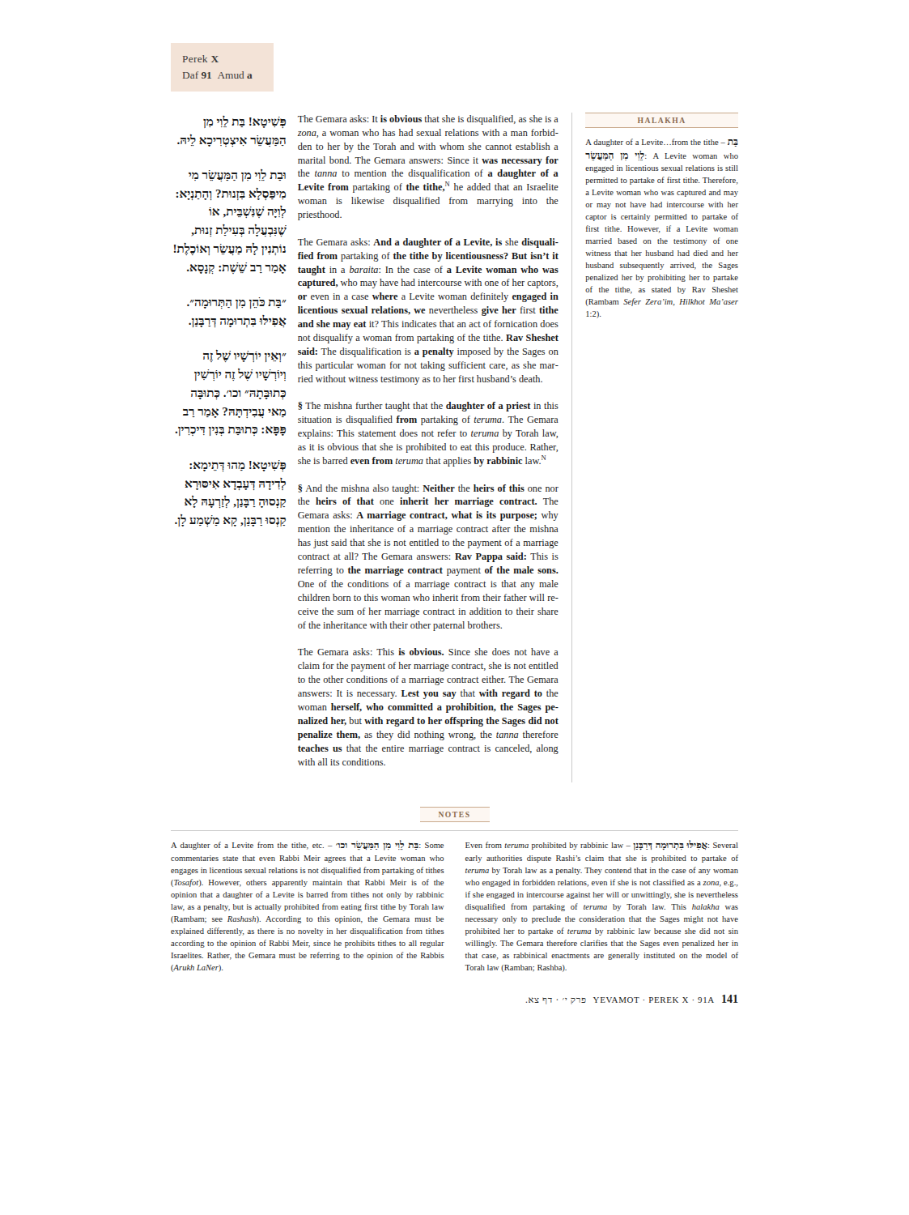Perek X
Daf 91 Amud a
פְּשִׁיטָא! בַּת לֵוִי מִן הַמַּעֲשֵׂר אִיצְטְרִיכָא לֵיהּ.
וּבַת לֵוִי מִן הַמַּעֲשֵׂר מִי מִיפַּסְלָא בִּזְנוּת? וְהָתַנְיָא: לְוִיָּה שֶׁנִּשְׁבֵּית, אוֹ שֶׁנִּבְעֲלָה בְּעִילַת זְנוּת, נוֹתְנִין לָהּ מַעֲשֵׂר וְאוֹכֶלֶת! אָמַר רַב שֵׁשֶׁת: קְנָסָא.
״בַּת כֹּהֵן מִן הַתְּרוּמָה״. אֲפִילּוּ בִּתְרוּמָה דְּרַבָּנַן.
״וְאֵין יוֹרְשָׁיו שֶׁל זֶה וְיוֹרְשָׁיו שֶׁל זֶה יוֹרְשִׁין כְּתוּבָּתָהּ״ וכו׳. כְּתוּבָּה מַאי עֲבִידְתָּהּ? אָמַר רַב פָּפָּא: כְּתוּבַּת בְּנִין דִּיכְרִין.
פְּשִׁיטָא! מַהוּ דְּתֵימָא: לְדִידָהּ דְּעָבְדָא אִיסּוּרָא קַנְסוּהָ רַבָּנַן, לְזַרְעָהּ לָא קַנְסוּ רַבָּנַן, קָא מַשְׁמַע לָן.
The Gemara asks: It is obvious that she is disqualified, as she is a zona, a woman who has had sexual relations with a man forbidden to her by the Torah and with whom she cannot establish a marital bond. The Gemara answers: Since it was necessary for the tanna to mention the disqualification of a daughter of a Levite from partaking of the tithe,N he added that an Israelite woman is likewise disqualified from marrying into the priesthood.
The Gemara asks: And a daughter of a Levite, is she disqualified from partaking of the tithe by licentiousness? But isn’t it taught in a baraita: In the case of a Levite woman who was captured, who may have had intercourse with one of her captors, or even in a case where a Levite woman definitely engaged in licentious sexual relations, we nevertheless give her first tithe and she may eat it? This indicates that an act of fornication does not disqualify a woman from partaking of the tithe. Rav Sheshet said: The disqualification is a penalty imposed by the Sages on this particular woman for not taking sufficient care, as she married without witness testimony as to her first husband’s death.
§ The mishna further taught that the daughter of a priest in this situation is disqualified from partaking of teruma. The Gemara explains: This statement does not refer to teruma by Torah law, as it is obvious that she is prohibited to eat this produce. Rather, she is barred even from teruma that applies by rabbinic law.N
§ And the mishna also taught: Neither the heirs of this one nor the heirs of that one inherit her marriage contract. The Gemara asks: A marriage contract, what is its purpose; why mention the inheritance of a marriage contract after the mishna has just said that she is not entitled to the payment of a marriage contract at all? The Gemara answers: Rav Pappa said: This is referring to the marriage contract payment of the male sons. One of the conditions of a marriage contract is that any male children born to this woman who inherit from their father will receive the sum of her marriage contract in addition to their share of the inheritance with their other paternal brothers.
The Gemara asks: This is obvious. Since she does not have a claim for the payment of her marriage contract, she is not entitled to the other conditions of a marriage contract either. The Gemara answers: It is necessary. Lest you say that with regard to the woman herself, who committed a prohibition, the Sages penalized her, but with regard to her offspring the Sages did not penalize them, as they did nothing wrong, the tanna therefore teaches us that the entire marriage contract is canceled, along with all its conditions.
HALAKHA
A daughter of a Levite…from the tithe – בַּת לֵוִי מִן הַמַּעֲשֵׂר: A Levite woman who engaged in licentious sexual relations is still permitted to partake of first tithe. Therefore, a Levite woman who was captured and may or may not have had intercourse with her captor is certainly permitted to partake of first tithe. However, if a Levite woman married based on the testimony of one witness that her husband had died and her husband subsequently arrived, the Sages penalized her by prohibiting her to partake of the tithe, as stated by Rav Sheshet (Rambam Sefer Zera’im, Hilkhot Ma’aser 1:2).
NOTES
A daughter of a Levite from the tithe, etc. – בַּת לֵוִי מִן הַמַּעֲשֵׂר וכו׳: Some commentaries state that even Rabbi Meir agrees that a Levite woman who engages in licentious sexual relations is not disqualified from partaking of tithes (Tosafot). However, others apparently maintain that Rabbi Meir is of the opinion that a daughter of a Levite is barred from tithes not only by rabbinic law, as a penalty, but is actually prohibited from eating first tithe by Torah law (Rambam; see Rashash). According to this opinion, the Gemara must be explained differently, as there is no novelty in her disqualification from tithes according to the opinion of Rabbi Meir, since he prohibits tithes to all regular Israelites. Rather, the Gemara must be referring to the opinion of the Rabbis (Arukh LaNer).
Even from teruma prohibited by rabbinic law – אֲפִילּוּ בִּתְרוּמָה דְּרַבָּנַן: Several early authorities dispute Rashi’s claim that she is prohibited to partake of teruma by Torah law as a penalty. They contend that in the case of any woman who engaged in forbidden relations, even if she is not classified as a zona, e.g., if she engaged in intercourse against her will or unwittingly, she is nevertheless disqualified from partaking of teruma by Torah law. This halakha was necessary only to preclude the consideration that the Sages might not have prohibited her to partake of teruma by rabbinic law because she did not sin willingly. The Gemara therefore clarifies that the Sages even penalized her in that case, as rabbinical enactments are generally instituted on the model of Torah law (Ramban; Rashba).
פרק י׳ · דף צא. YEVAMOT · PEREK X · 91A 141